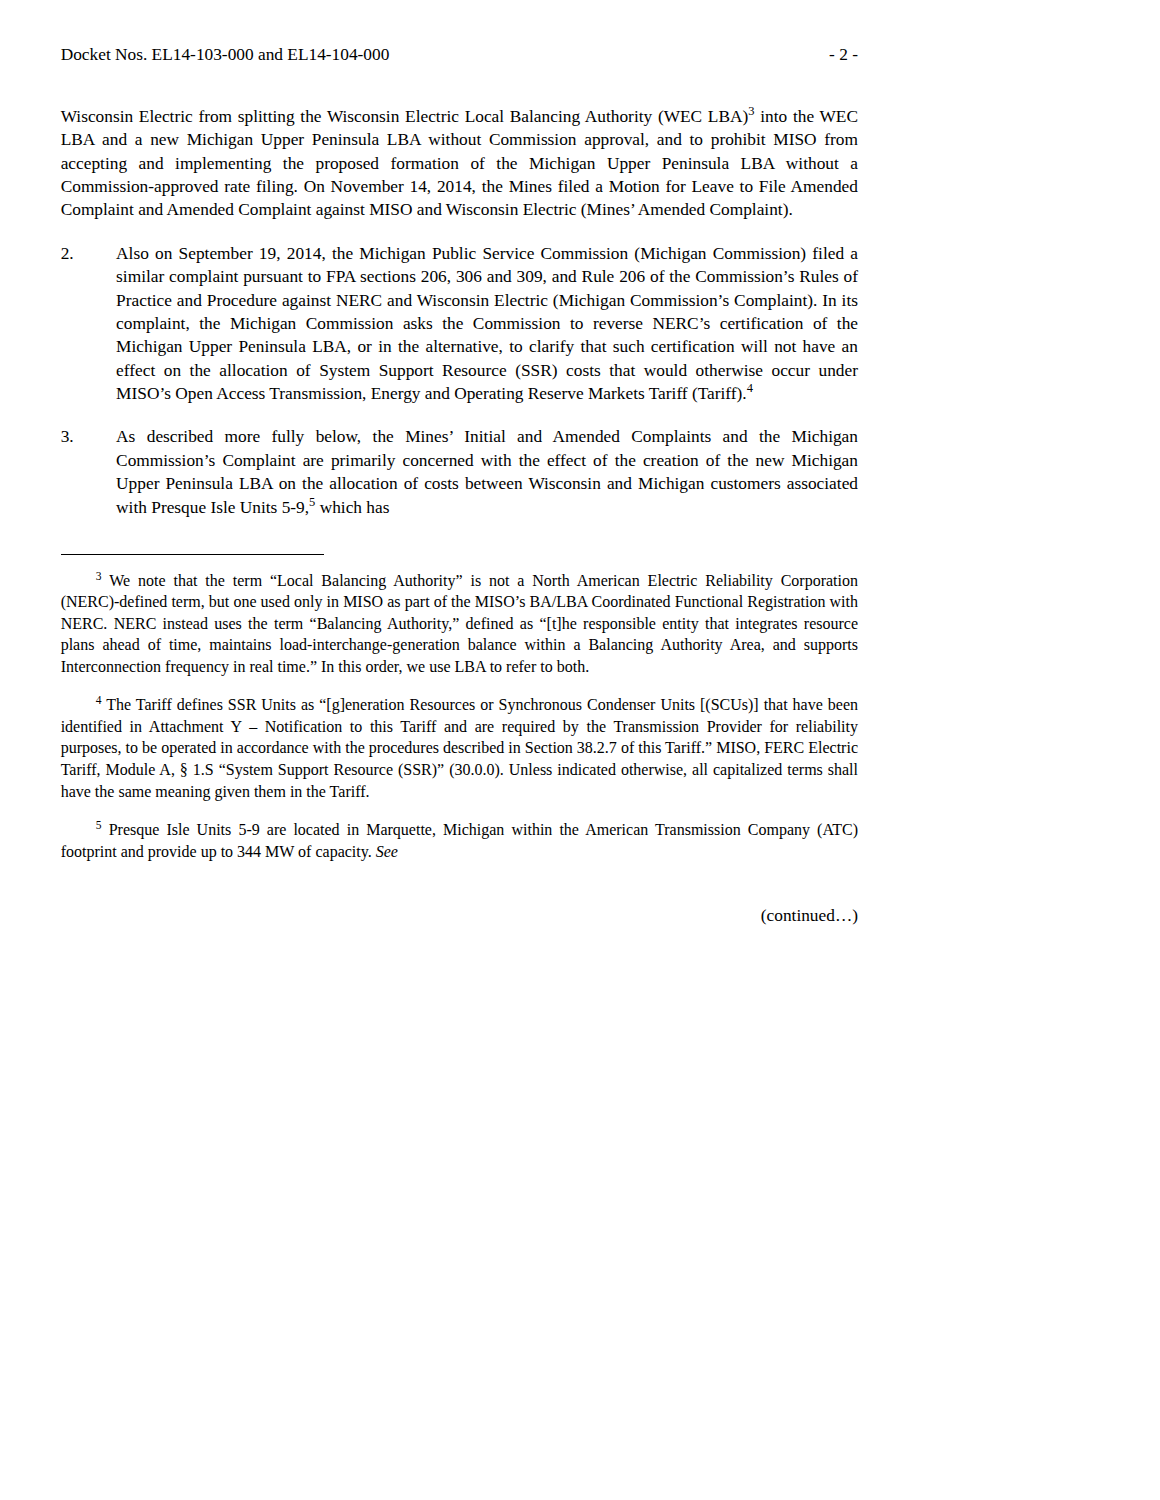Docket Nos. EL14-103-000 and EL14-104-000 - 2 -
Wisconsin Electric from splitting the Wisconsin Electric Local Balancing Authority (WEC LBA)3 into the WEC LBA and a new Michigan Upper Peninsula LBA without Commission approval, and to prohibit MISO from accepting and implementing the proposed formation of the Michigan Upper Peninsula LBA without a Commission-approved rate filing. On November 14, 2014, the Mines filed a Motion for Leave to File Amended Complaint and Amended Complaint against MISO and Wisconsin Electric (Mines’ Amended Complaint).
2.
Also on September 19, 2014, the Michigan Public Service Commission (Michigan Commission) filed a similar complaint pursuant to FPA sections 206, 306 and 309, and Rule 206 of the Commission’s Rules of Practice and Procedure against NERC and Wisconsin Electric (Michigan Commission’s Complaint). In its complaint, the Michigan Commission asks the Commission to reverse NERC’s certification of the Michigan Upper Peninsula LBA, or in the alternative, to clarify that such certification will not have an effect on the allocation of System Support Resource (SSR) costs that would otherwise occur under MISO’s Open Access Transmission, Energy and Operating Reserve Markets Tariff (Tariff).4
3.
As described more fully below, the Mines’ Initial and Amended Complaints and the Michigan Commission’s Complaint are primarily concerned with the effect of the creation of the new Michigan Upper Peninsula LBA on the allocation of costs between Wisconsin and Michigan customers associated with Presque Isle Units 5-9,5 which has
3 We note that the term “Local Balancing Authority” is not a North American Electric Reliability Corporation (NERC)-defined term, but one used only in MISO as part of the MISO’s BA/LBA Coordinated Functional Registration with NERC. NERC instead uses the term “Balancing Authority,” defined as “[t]he responsible entity that integrates resource plans ahead of time, maintains load-interchange-generation balance within a Balancing Authority Area, and supports Interconnection frequency in real time.” In this order, we use LBA to refer to both.
4 The Tariff defines SSR Units as “[g]eneration Resources or Synchronous Condenser Units [(SCUs)] that have been identified in Attachment Y – Notification to this Tariff and are required by the Transmission Provider for reliability purposes, to be operated in accordance with the procedures described in Section 38.2.7 of this Tariff.” MISO, FERC Electric Tariff, Module A, § 1.S “System Support Resource (SSR)” (30.0.0). Unless indicated otherwise, all capitalized terms shall have the same meaning given them in the Tariff.
5 Presque Isle Units 5-9 are located in Marquette, Michigan within the American Transmission Company (ATC) footprint and provide up to 344 MW of capacity. See
(continued…)